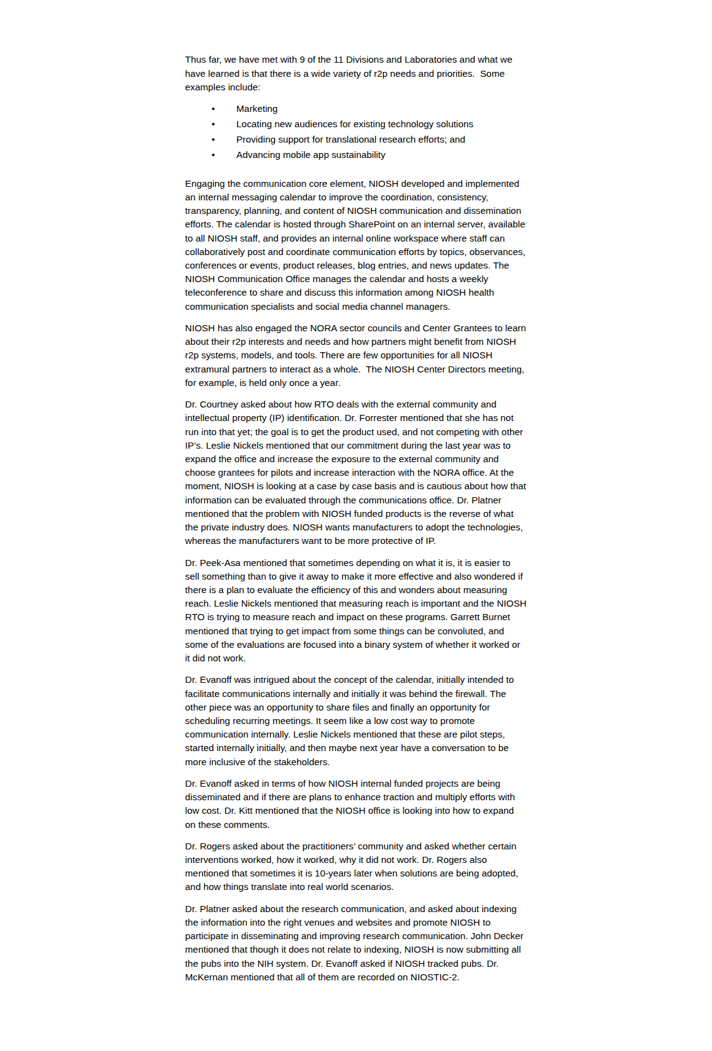Thus far, we have met with 9 of the 11 Divisions and Laboratories and what we have learned is that there is a wide variety of r2p needs and priorities. Some examples include:
Marketing
Locating new audiences for existing technology solutions
Providing support for translational research efforts; and
Advancing mobile app sustainability
Engaging the communication core element, NIOSH developed and implemented an internal messaging calendar to improve the coordination, consistency, transparency, planning, and content of NIOSH communication and dissemination efforts. The calendar is hosted through SharePoint on an internal server, available to all NIOSH staff, and provides an internal online workspace where staff can collaboratively post and coordinate communication efforts by topics, observances, conferences or events, product releases, blog entries, and news updates. The NIOSH Communication Office manages the calendar and hosts a weekly teleconference to share and discuss this information among NIOSH health communication specialists and social media channel managers.
NIOSH has also engaged the NORA sector councils and Center Grantees to learn about their r2p interests and needs and how partners might benefit from NIOSH r2p systems, models, and tools. There are few opportunities for all NIOSH extramural partners to interact as a whole. The NIOSH Center Directors meeting, for example, is held only once a year.
Dr. Courtney asked about how RTO deals with the external community and intellectual property (IP) identification. Dr. Forrester mentioned that she has not run into that yet; the goal is to get the product used, and not competing with other IP’s. Leslie Nickels mentioned that our commitment during the last year was to expand the office and increase the exposure to the external community and choose grantees for pilots and increase interaction with the NORA office. At the moment, NIOSH is looking at a case by case basis and is cautious about how that information can be evaluated through the communications office. Dr. Platner mentioned that the problem with NIOSH funded products is the reverse of what the private industry does. NIOSH wants manufacturers to adopt the technologies, whereas the manufacturers want to be more protective of IP.
Dr. Peek-Asa mentioned that sometimes depending on what it is, it is easier to sell something than to give it away to make it more effective and also wondered if there is a plan to evaluate the efficiency of this and wonders about measuring reach. Leslie Nickels mentioned that measuring reach is important and the NIOSH RTO is trying to measure reach and impact on these programs. Garrett Burnet mentioned that trying to get impact from some things can be convoluted, and some of the evaluations are focused into a binary system of whether it worked or it did not work.
Dr. Evanoff was intrigued about the concept of the calendar, initially intended to facilitate communications internally and initially it was behind the firewall. The other piece was an opportunity to share files and finally an opportunity for scheduling recurring meetings. It seem like a low cost way to promote communication internally. Leslie Nickels mentioned that these are pilot steps, started internally initially, and then maybe next year have a conversation to be more inclusive of the stakeholders.
Dr. Evanoff asked in terms of how NIOSH internal funded projects are being disseminated and if there are plans to enhance traction and multiply efforts with low cost. Dr. Kitt mentioned that the NIOSH office is looking into how to expand on these comments.
Dr. Rogers asked about the practitioners’ community and asked whether certain interventions worked, how it worked, why it did not work. Dr. Rogers also mentioned that sometimes it is 10-years later when solutions are being adopted, and how things translate into real world scenarios.
Dr. Platner asked about the research communication, and asked about indexing the information into the right venues and websites and promote NIOSH to participate in disseminating and improving research communication. John Decker mentioned that though it does not relate to indexing, NIOSH is now submitting all the pubs into the NIH system. Dr. Evanoff asked if NIOSH tracked pubs. Dr. McKernan mentioned that all of them are recorded on NIOSTIC-2.